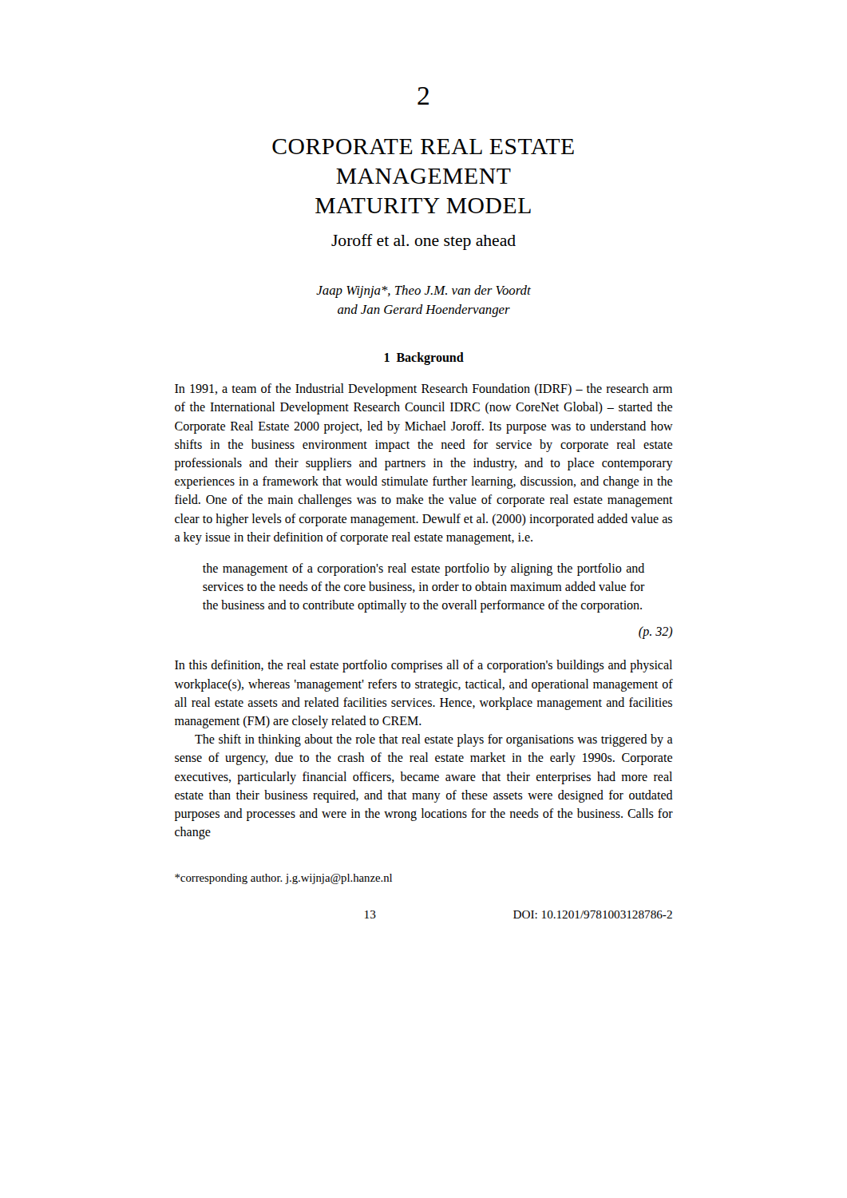2
CORPORATE REAL ESTATE
MANAGEMENT
MATURITY MODEL
Joroff et al. one step ahead
Jaap Wijnja*, Theo J.M. van der Voordt
and Jan Gerard Hoendervanger
1 Background
In 1991, a team of the Industrial Development Research Foundation (IDRF) – the research arm of the International Development Research Council IDRC (now CoreNet Global) – started the Corporate Real Estate 2000 project, led by Michael Joroff. Its purpose was to understand how shifts in the business environment impact the need for service by corporate real estate professionals and their suppliers and partners in the industry, and to place contemporary experiences in a framework that would stimulate further learning, discussion, and change in the field. One of the main challenges was to make the value of corporate real estate management clear to higher levels of corporate management. Dewulf et al. (2000) incorporated added value as a key issue in their definition of corporate real estate management, i.e.
the management of a corporation's real estate portfolio by aligning the portfolio and services to the needs of the core business, in order to obtain maximum added value for the business and to contribute optimally to the overall performance of the corporation.
(p. 32)
In this definition, the real estate portfolio comprises all of a corporation's buildings and physical workplace(s), whereas 'management' refers to strategic, tactical, and operational management of all real estate assets and related facilities services. Hence, workplace management and facilities management (FM) are closely related to CREM.
The shift in thinking about the role that real estate plays for organisations was triggered by a sense of urgency, due to the crash of the real estate market in the early 1990s. Corporate executives, particularly financial officers, became aware that their enterprises had more real estate than their business required, and that many of these assets were designed for outdated purposes and processes and were in the wrong locations for the needs of the business. Calls for change
*corresponding author. j.g.wijnja@pl.hanze.nl
13 DOI: 10.1201/9781003128786-2